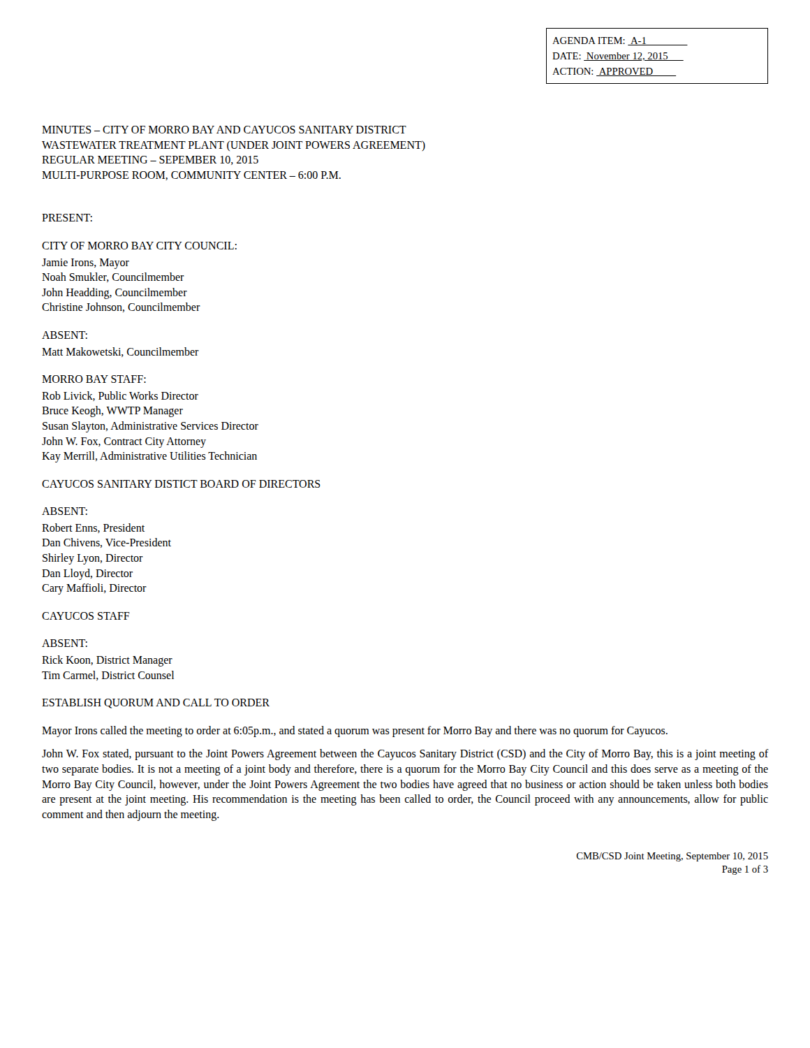AGENDA ITEM: A-1
DATE: November 12, 2015
ACTION: APPROVED
MINUTES – CITY OF MORRO BAY AND CAYUCOS SANITARY DISTRICT
WASTEWATER TREATMENT PLANT (UNDER JOINT POWERS AGREEMENT)
REGULAR MEETING – SEPEMBER 10, 2015
MULTI-PURPOSE ROOM, COMMUNITY CENTER – 6:00 P.M.
PRESENT:
CITY OF MORRO BAY CITY COUNCIL:
Jamie Irons, Mayor
Noah Smukler, Councilmember
John Headding, Councilmember
Christine Johnson, Councilmember
ABSENT:
Matt Makowetski, Councilmember
MORRO BAY STAFF:
Rob Livick, Public Works Director
Bruce Keogh, WWTP Manager
Susan Slayton, Administrative Services Director
John W. Fox, Contract City Attorney
Kay Merrill, Administrative Utilities Technician
CAYUCOS SANITARY DISTICT BOARD OF DIRECTORS
ABSENT:
Robert Enns, President
Dan Chivens, Vice-President
Shirley Lyon, Director
Dan Lloyd, Director
Cary Maffioli, Director
CAYUCOS STAFF
ABSENT:
Rick Koon, District Manager
Tim Carmel, District Counsel
ESTABLISH QUORUM AND CALL TO ORDER
Mayor Irons called the meeting to order at 6:05p.m., and stated a quorum was present for Morro Bay and there was no quorum for Cayucos.
John W. Fox stated, pursuant to the Joint Powers Agreement between the Cayucos Sanitary District (CSD) and the City of Morro Bay, this is a joint meeting of two separate bodies. It is not a meeting of a joint body and therefore, there is a quorum for the Morro Bay City Council and this does serve as a meeting of the Morro Bay City Council, however, under the Joint Powers Agreement the two bodies have agreed that no business or action should be taken unless both bodies are present at the joint meeting. His recommendation is the meeting has been called to order, the Council proceed with any announcements, allow for public comment and then adjourn the meeting.
CMB/CSD Joint Meeting, September 10, 2015
Page 1 of 3